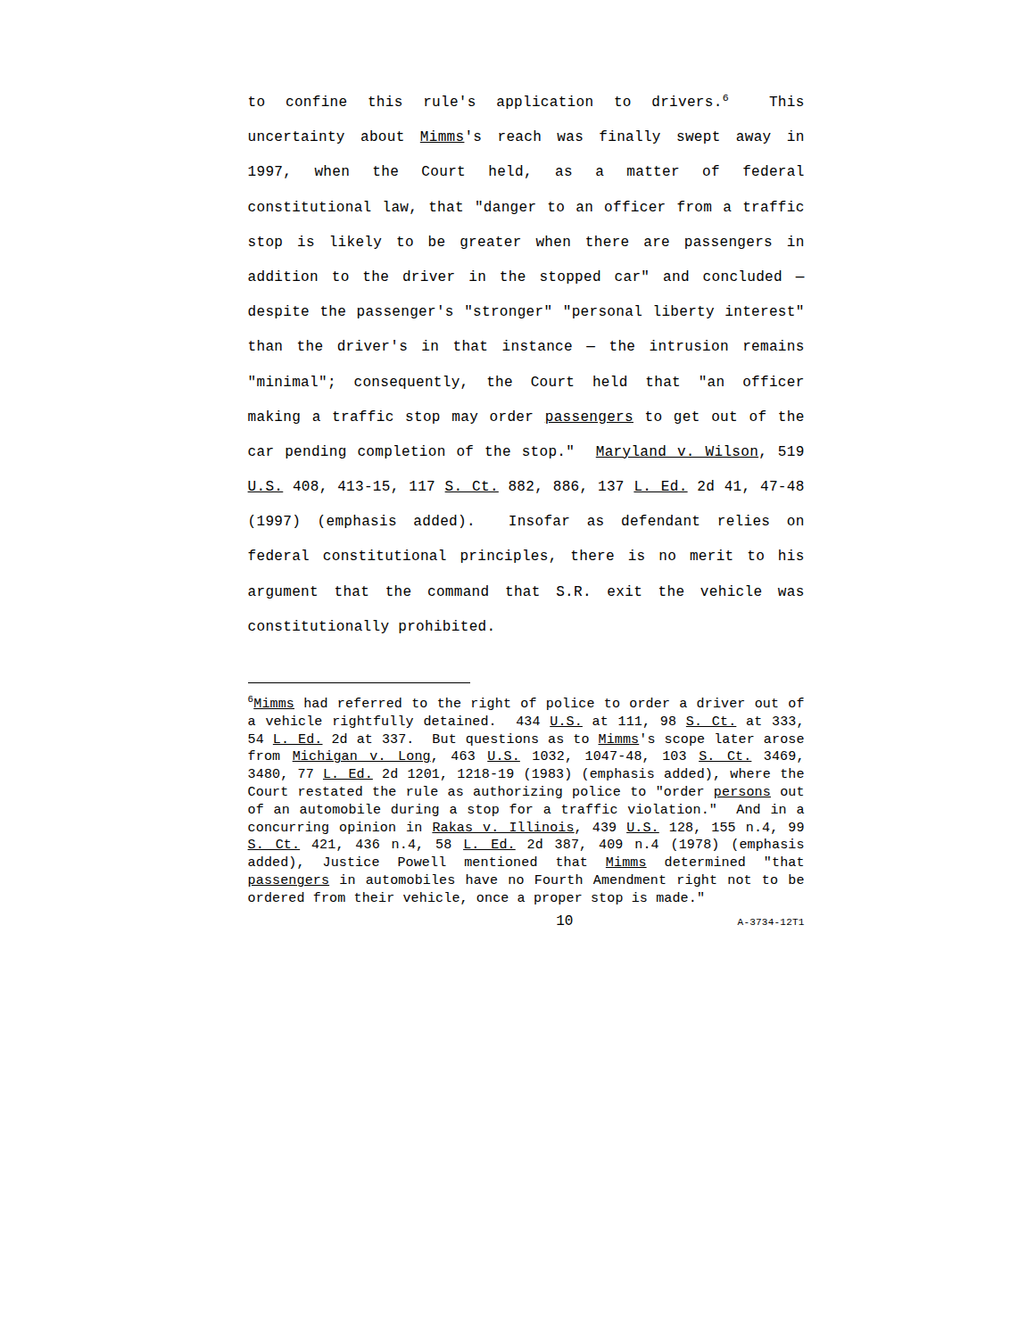to confine this rule's application to drivers.6 This uncertainty about Mimms's reach was finally swept away in 1997, when the Court held, as a matter of federal constitutional law, that "danger to an officer from a traffic stop is likely to be greater when there are passengers in addition to the driver in the stopped car" and concluded — despite the passenger's "stronger" "personal liberty interest" than the driver's in that instance — the intrusion remains "minimal"; consequently, the Court held that "an officer making a traffic stop may order passengers to get out of the car pending completion of the stop." Maryland v. Wilson, 519 U.S. 408, 413-15, 117 S. Ct. 882, 886, 137 L. Ed. 2d 41, 47-48 (1997) (emphasis added). Insofar as defendant relies on federal constitutional principles, there is no merit to his argument that the command that S.R. exit the vehicle was constitutionally prohibited.
6Mimms had referred to the right of police to order a driver out of a vehicle rightfully detained. 434 U.S. at 111, 98 S. Ct. at 333, 54 L. Ed. 2d at 337. But questions as to Mimms's scope later arose from Michigan v. Long, 463 U.S. 1032, 1047-48, 103 S. Ct. 3469, 3480, 77 L. Ed. 2d 1201, 1218-19 (1983) (emphasis added), where the Court restated the rule as authorizing police to "order persons out of an automobile during a stop for a traffic violation." And in a concurring opinion in Rakas v. Illinois, 439 U.S. 128, 155 n.4, 99 S. Ct. 421, 436 n.4, 58 L. Ed. 2d 387, 409 n.4 (1978) (emphasis added), Justice Powell mentioned that Mimms determined "that passengers in automobiles have no Fourth Amendment right not to be ordered from their vehicle, once a proper stop is made."
10
A-3734-12T1